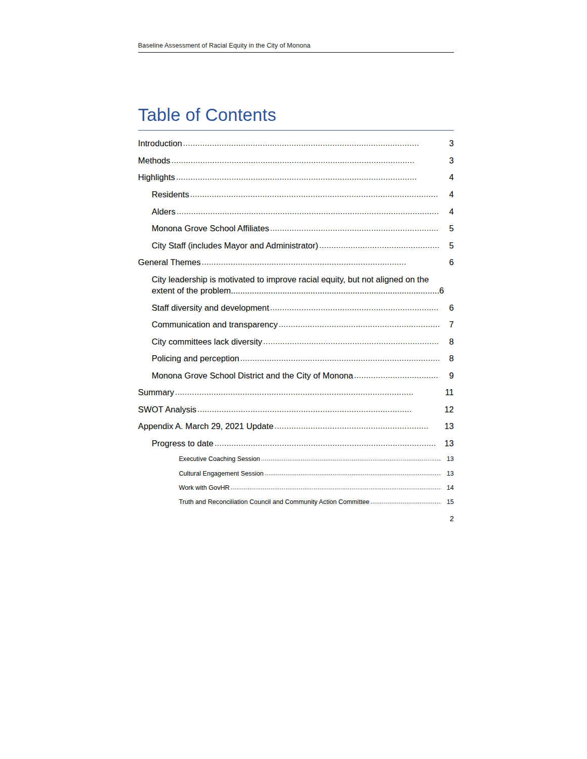Baseline Assessment of Racial Equity in the City of Monona
Table of Contents
Introduction.................................................................................................. 3
Methods..................................................................................................... 3
Highlights.................................................................................................... 4
Residents....................................................................................................... 4
Alders............................................................................................................. 4
Monona Grove School Affiliates......................................................................... 5
City Staff (includes Mayor and Administrator).................................................... 5
General Themes..................................................................................... 6
City leadership is motivated to improve racial equity, but not aligned on the extent of the problem......................................................................................... 6
Staff diversity and development........................................................................ 6
Communication and transparency..................................................................... 7
City committees lack diversity........................................................................... 8
Policing and perception.................................................................................... 8
Monona Grove School District and the City of Monona...................................... 9
Summary................................................................................................... 11
SWOT Analysis......................................................................................... 12
Appendix A. March 29, 2021 Update................................................................ 13
Progress to date............................................................................................ 13
Executive Coaching Session..................................................................................................................... 13
Cultural Engagement Session................................................................................................................... 13
Work with GovHR................................................................................................................................. 14
Truth and Reconciliation Council and Community Action Committee..................................................... 15
2